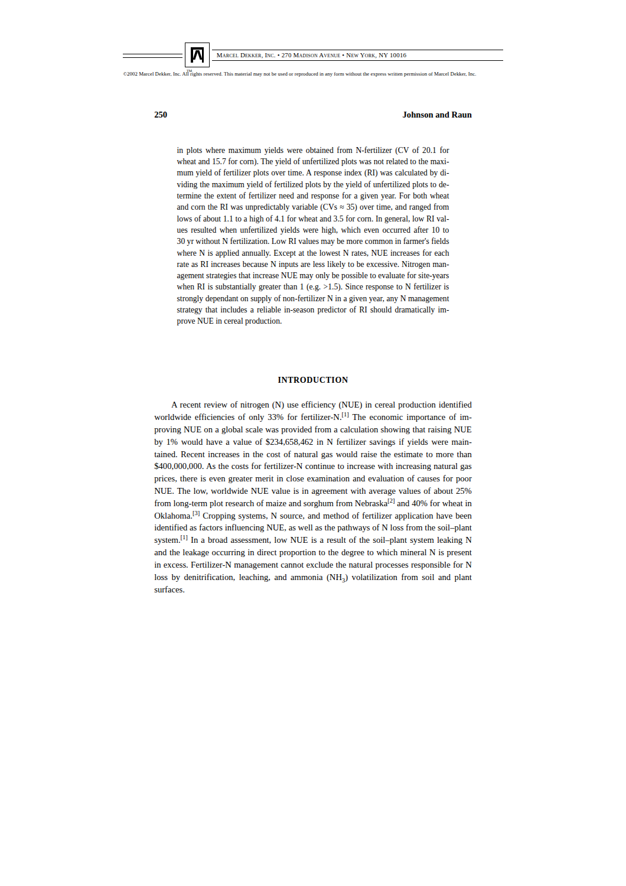Marcel Dekker, Inc. • 270 Madison Avenue • New York, NY 10016
TM
©2002 Marcel Dekker, Inc. All rights reserved. This material may not be used or reproduced in any form without the express written permission of Marcel Dekker, Inc.
250 Johnson and Raun
in plots where maximum yields were obtained from N-fertilizer (CV of 20.1 for wheat and 15.7 for corn). The yield of unfertilized plots was not related to the maximum yield of fertilizer plots over time. A response index (RI) was calculated by dividing the maximum yield of fertilized plots by the yield of unfertilized plots to determine the extent of fertilizer need and response for a given year. For both wheat and corn the RI was unpredictably variable (CVs ≈ 35) over time, and ranged from lows of about 1.1 to a high of 4.1 for wheat and 3.5 for corn. In general, low RI values resulted when unfertilized yields were high, which even occurred after 10 to 30 yr without N fertilization. Low RI values may be more common in farmer's fields where N is applied annually. Except at the lowest N rates, NUE increases for each rate as RI increases because N inputs are less likely to be excessive. Nitrogen management strategies that increase NUE may only be possible to evaluate for site-years when RI is substantially greater than 1 (e.g. >1.5). Since response to N fertilizer is strongly dependant on supply of non-fertilizer N in a given year, any N management strategy that includes a reliable in-season predictor of RI should dramatically improve NUE in cereal production.
INTRODUCTION
A recent review of nitrogen (N) use efficiency (NUE) in cereal production identified worldwide efficiencies of only 33% for fertilizer-N.[1] The economic importance of improving NUE on a global scale was provided from a calculation showing that raising NUE by 1% would have a value of $234,658,462 in N fertilizer savings if yields were maintained. Recent increases in the cost of natural gas would raise the estimate to more than $400,000,000. As the costs for fertilizer-N continue to increase with increasing natural gas prices, there is even greater merit in close examination and evaluation of causes for poor NUE. The low, worldwide NUE value is in agreement with average values of about 25% from long-term plot research of maize and sorghum from Nebraska[2] and 40% for wheat in Oklahoma.[3] Cropping systems, N source, and method of fertilizer application have been identified as factors influencing NUE, as well as the pathways of N loss from the soil–plant system.[1] In a broad assessment, low NUE is a result of the soil–plant system leaking N and the leakage occurring in direct proportion to the degree to which mineral N is present in excess. Fertilizer-N management cannot exclude the natural processes responsible for N loss by denitrification, leaching, and ammonia (NH3) volatilization from soil and plant surfaces.